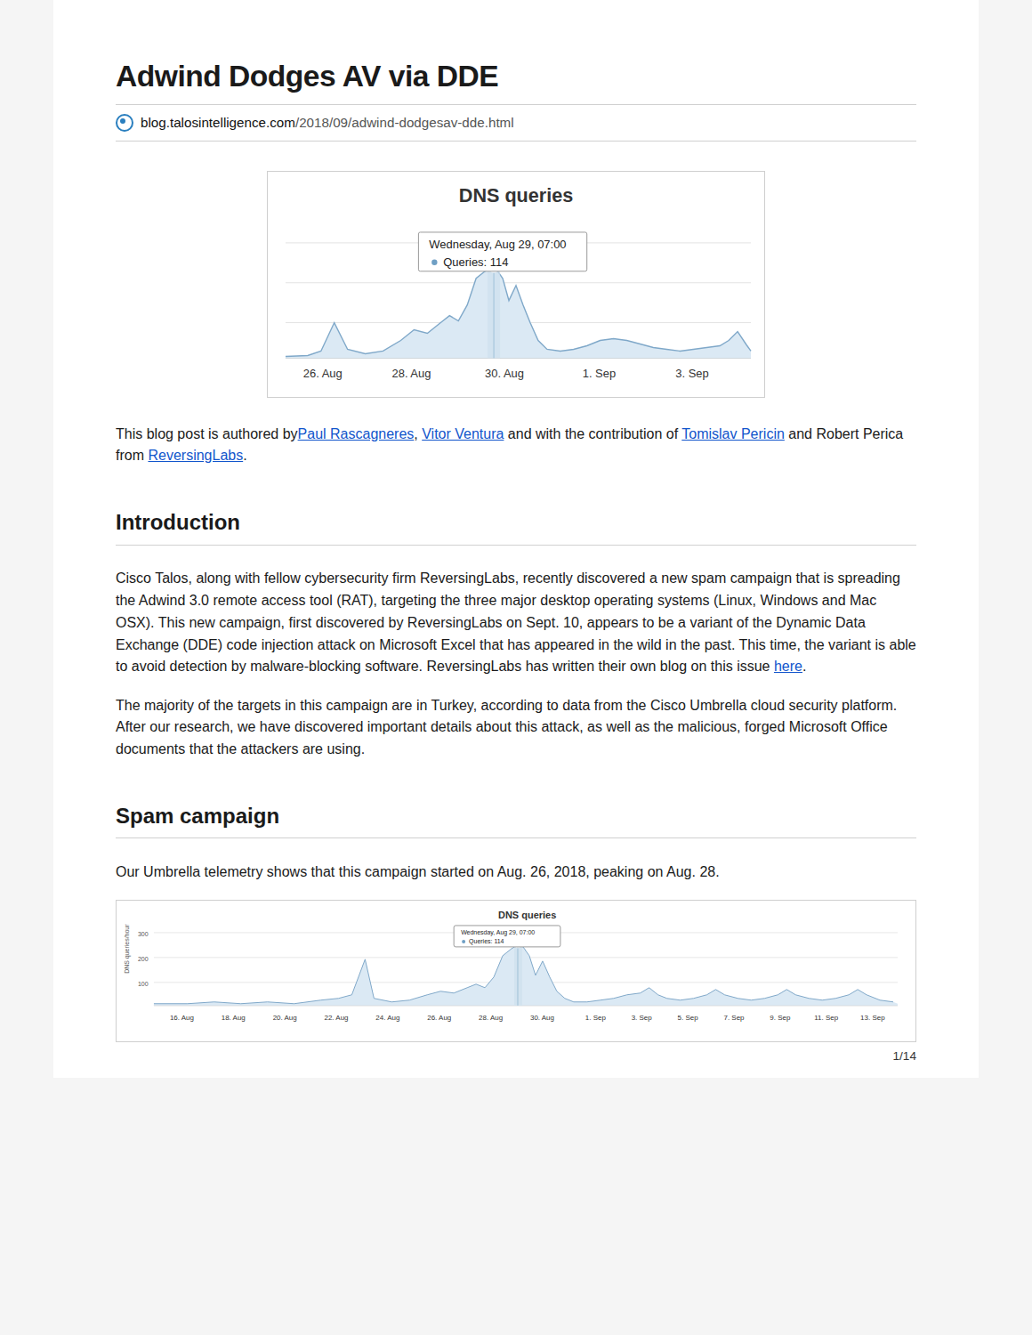Adwind Dodges AV via DDE
blog.talosintelligence.com/2018/09/adwind-dodgesav-dde.html
DNS queries
Wednesday, Aug 29, 07:00 Queries: 114 26. Aug 28. Aug 30. Aug 1. Sep 3. Sep
This blog post is authored byPaul Rascagneres, Vitor Ventura and with the contribution of Tomislav Pericin and Robert Perica from ReversingLabs.
Introduction
Cisco Talos, along with fellow cybersecurity firm ReversingLabs, recently discovered a new spam campaign that is spreading the Adwind 3.0 remote access tool (RAT), targeting the three major desktop operating systems (Linux, Windows and Mac OSX). This new campaign, first discovered by ReversingLabs on Sept. 10, appears to be a variant of the Dynamic Data Exchange (DDE) code injection attack on Microsoft Excel that has appeared in the wild in the past. This time, the variant is able to avoid detection by malware-blocking software. ReversingLabs has written their own blog on this issue here.
The majority of the targets in this campaign are in Turkey, according to data from the Cisco Umbrella cloud security platform. After our research, we have discovered important details about this attack, as well as the malicious, forged Microsoft Office documents that the attackers are using.
Spam campaign
Our Umbrella telemetry shows that this campaign started on Aug. 26, 2018, peaking on Aug. 28.
DNS queries DNS queries/hour 300 200 100 Wednesday, Aug 29, 07:00 Queries: 114 16. Aug 18. Aug 20. Aug 22. Aug 24. Aug 26. Aug 28. Aug 30. Aug 1. Sep 3. Sep 5. Sep 7. Sep 9. Sep 11. Sep 13. Sep
1/14